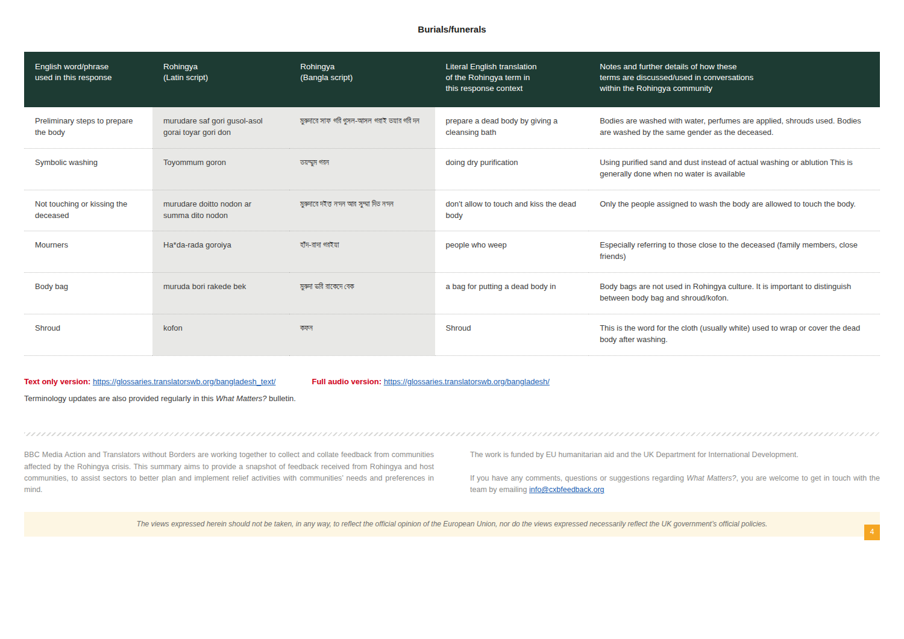Burials/funerals
| English word/phrase used in this response | Rohingya (Latin script) | Rohingya (Bangla script) | Literal English translation of the Rohingya term in this response context | Notes and further details of how these terms are discussed/used in conversations within the Rohingya community |
| --- | --- | --- | --- | --- |
| Preliminary steps to prepare the body | murudare saf gori gusol-asol gorai toyar gori don | মুরুদারে সাফ গরি গুসল-আসল গরাই তয়ার গরি দন | prepare a dead body by giving a cleansing bath | Bodies are washed with water, perfumes are applied, shrouds used. Bodies are washed by the same gender as the deceased. |
| Symbolic washing | Toyommum goron | তয়ম্মুম গরন | doing dry purification | Using purified sand and dust instead of actual washing or ablution This is generally done when no water is available |
| Not touching or kissing the deceased | murudare doitto nodon ar summa dito nodon | মুরুদারে দইত্ত ন'দন আর সুম্মা দিত ন'দন | don't allow to touch and kiss the dead body | Only the people assigned to wash the body are allowed to touch the body. |
| Mourners | Ha*da-rada goroiya | হাঁদ-রাদা গরইয়া | people who weep | Especially referring to those close to the deceased (family members, close friends) |
| Body bag | muruda bori rakede bek | মুরুদা ভরি রাকেদে বেক | a bag for putting a dead body in | Body bags are not used in Rohingya culture. It is important to distinguish between body bag and shroud/kofon. |
| Shroud | kofon | কফন | Shroud | This is the word for the cloth (usually white) used to wrap or cover the dead body after washing. |
Text only version: https://glossaries.translatorswb.org/bangladesh_text/
Full audio version: https://glossaries.translatorswb.org/bangladesh/
Terminology updates are also provided regularly in this What Matters? bulletin.
BBC Media Action and Translators without Borders are working together to collect and collate feedback from communities affected by the Rohingya crisis. This summary aims to provide a snapshot of feedback received from Rohingya and host communities, to assist sectors to better plan and implement relief activities with communities’ needs and preferences in mind.
The work is funded by EU humanitarian aid and the UK Department for International Development.
If you have any comments, questions or suggestions regarding What Matters?, you are welcome to get in touch with the team by emailing info@cxbfeedback.org
The views expressed herein should not be taken, in any way, to reflect the official opinion of the European Union, nor do the views expressed necessarily reflect the UK government’s official policies. 4